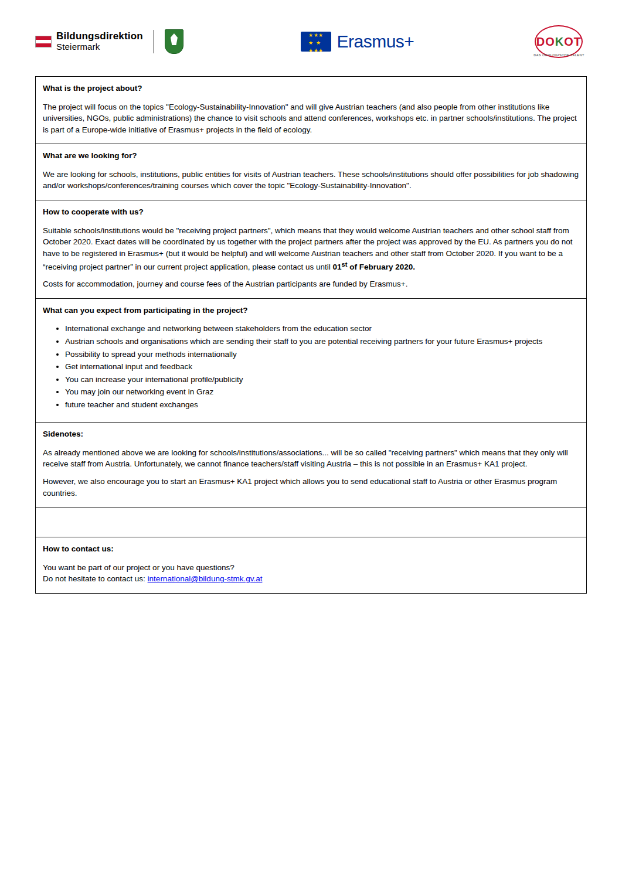Bildungsdirektion
Steiermark
★ ★ ★
★ ★
★ ★ ★
Erasmus+
DOKOT
DAS ÖKOLOGISCHE TALENT
| What is the project about? The project will focus on the topics "Ecology-Sustainability-Innovation" and will give Austrian teachers (and also people from other institutions like universities, NGOs, public administrations) the chance to visit schools and attend conferences, workshops etc. in partner schools/institutions. The project is part of a Europe-wide initiative of Erasmus+ projects in the field of ecology. |
| What are we looking for? We are looking for schools, institutions, public entities for visits of Austrian teachers. These schools/institutions should offer possibilities for job shadowing and/or workshops/conferences/training courses which cover the topic "Ecology-Sustainability-Innovation". |
| How to cooperate with us? Suitable schools/institutions would be "receiving project partners", which means that they would welcome Austrian teachers and other school staff from October 2020. Exact dates will be coordinated by us together with the project partners after the project was approved by the EU. As partners you do not have to be registered in Erasmus+ (but it would be helpful) and will welcome Austrian teachers and other staff from October 2020. If you want to be a “receiving project partner” in our current project application, please contact us until 01 st of February 2020. Costs for accommodation, journey and course fees of the Austrian participants are funded by Erasmus+. |
| What can you expect from participating in the project? International exchange and networking between stakeholders from the education sector Austrian schools and organisations which are sending their staff to you are potential receiving partners for your future Erasmus+ projects Possibility to spread your methods internationally Get international input and feedback You can increase your international profile/publicity You may join our networking event in Graz future teacher and student exchanges |
| Sidenotes: As already mentioned above we are looking for schools/institutions/associations... will be so called "receiving partners" which means that they only will receive staff from Austria. Unfortunately, we cannot finance teachers/staff visiting Austria – this is not possible in an Erasmus+ KA1 project. However, we also encourage you to start an Erasmus+ KA1 project which allows you to send educational staff to Austria or other Erasmus program countries. |
| How to contact us: You want be part of our project or you have questions? Do not hesitate to contact us: international@bildung-stmk.gv.at |